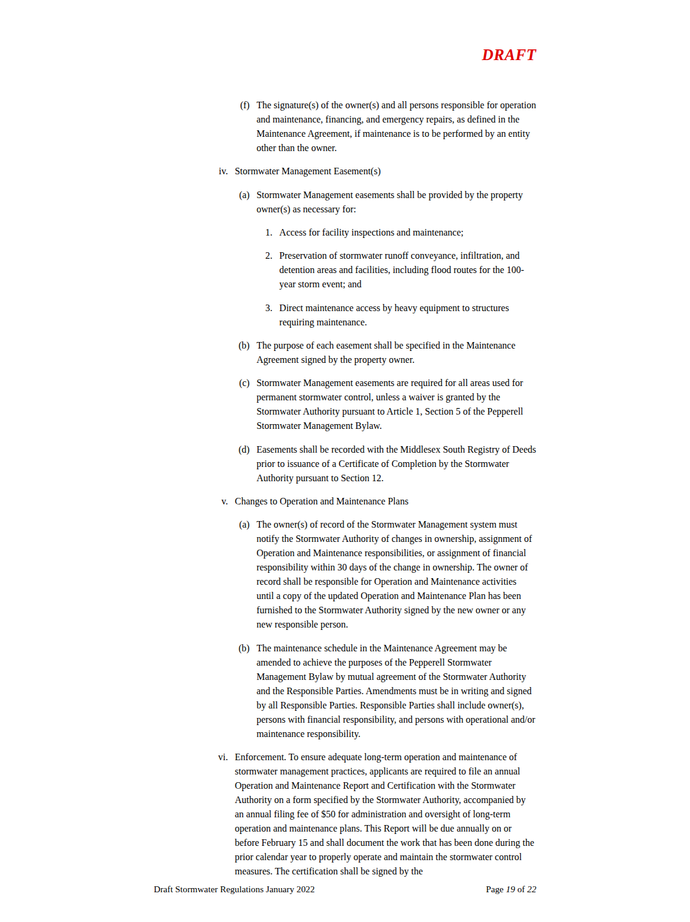DRAFT
(f)
The signature(s) of the owner(s) and all persons responsible for operation and maintenance, financing, and emergency repairs, as defined in the Maintenance Agreement, if maintenance is to be performed by an entity other than the owner.
iv.
Stormwater Management Easement(s)
(a)
Stormwater Management easements shall be provided by the property owner(s) as necessary for:
1.
Access for facility inspections and maintenance;
2.
Preservation of stormwater runoff conveyance, infiltration, and detention areas and facilities, including flood routes for the 100-year storm event; and
3.
Direct maintenance access by heavy equipment to structures requiring maintenance.
(b)
The purpose of each easement shall be specified in the Maintenance Agreement signed by the property owner.
(c)
Stormwater Management easements are required for all areas used for permanent stormwater control, unless a waiver is granted by the Stormwater Authority pursuant to Article 1, Section 5 of the Pepperell Stormwater Management Bylaw.
(d)
Easements shall be recorded with the Middlesex South Registry of Deeds prior to issuance of a Certificate of Completion by the Stormwater Authority pursuant to Section 12.
v.
Changes to Operation and Maintenance Plans
(a)
The owner(s) of record of the Stormwater Management system must notify the Stormwater Authority of changes in ownership, assignment of Operation and Maintenance responsibilities, or assignment of financial responsibility within 30 days of the change in ownership. The owner of record shall be responsible for Operation and Maintenance activities until a copy of the updated Operation and Maintenance Plan has been furnished to the Stormwater Authority signed by the new owner or any new responsible person.
(b)
The maintenance schedule in the Maintenance Agreement may be amended to achieve the purposes of the Pepperell Stormwater Management Bylaw by mutual agreement of the Stormwater Authority and the Responsible Parties. Amendments must be in writing and signed by all Responsible Parties. Responsible Parties shall include owner(s), persons with financial responsibility, and persons with operational and/or maintenance responsibility.
vi.
Enforcement. To ensure adequate long-term operation and maintenance of stormwater management practices, applicants are required to file an annual Operation and Maintenance Report and Certification with the Stormwater Authority on a form specified by the Stormwater Authority, accompanied by an annual filing fee of $50 for administration and oversight of long-term operation and maintenance plans. This Report will be due annually on or before February 15 and shall document the work that has been done during the prior calendar year to properly operate and maintain the stormwater control measures. The certification shall be signed by the
Draft Stormwater Regulations January 2022
Page 19 of 22